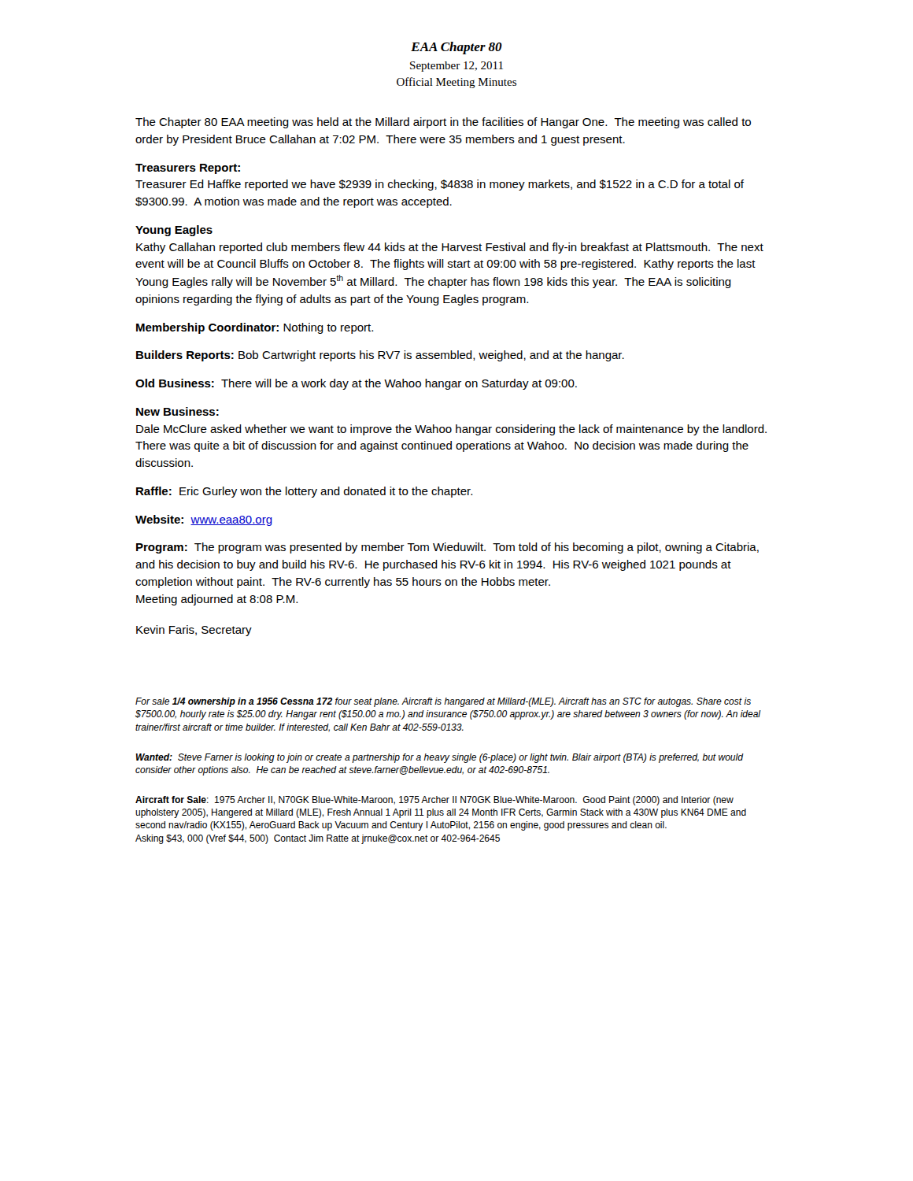EAA Chapter 80
September 12, 2011
Official Meeting Minutes
The Chapter 80 EAA meeting was held at the Millard airport in the facilities of Hangar One. The meeting was called to order by President Bruce Callahan at 7:02 PM. There were 35 members and 1 guest present.
Treasurers Report:
Treasurer Ed Haffke reported we have $2939 in checking, $4838 in money markets, and $1522 in a C.D for a total of $9300.99. A motion was made and the report was accepted.
Young Eagles
Kathy Callahan reported club members flew 44 kids at the Harvest Festival and fly-in breakfast at Platts­mouth. The next event will be at Council Bluffs on October 8. The flights will start at 09:00 with 58 pre-registered. Kathy reports the last Young Eagles rally will be November 5th at Millard. The chapter has flown 198 kids this year. The EAA is soliciting opinions regarding the flying of adults as part of the Young Eagles program.
Membership Coordinator: Nothing to report.
Builders Reports: Bob Cartwright reports his RV7 is assembled, weighed, and at the hangar.
Old Business: There will be a work day at the Wahoo hangar on Saturday at 09:00.
New Business:
Dale McClure asked whether we want to improve the Wahoo hangar considering the lack of maintenance by the landlord. There was quite a bit of discussion for and against continued operations at Wahoo. No decision was made during the discussion.
Raffle: Eric Gurley won the lottery and donated it to the chapter.
Website: www.eaa80.org
Program: The program was presented by member Tom Wieduwilt. Tom told of his becoming a pilot, owning a Citabria, and his decision to buy and build his RV-6. He purchased his RV-6 kit in 1994. His RV-6 weighed 1021 pounds at completion without paint. The RV-6 currently has 55 hours on the Hobbs meter.
Meeting adjourned at 8:08 P.M.
Kevin Faris, Secretary
For sale 1/4 ownership in a 1956 Cessna 172 four seat plane. Aircraft is hangared at Millard-(MLE). Aircraft has an STC for autogas. Share cost is $7500.00, hourly rate is $25.00 dry. Hangar rent ($150.00 a mo.) and insurance ($750.00 approx.yr.) are shared be­tween 3 owners (for now). An ideal trainer/first aircraft or time builder. If interested, call Ken Bahr at 402-559-0133.
Wanted: Steve Farner is looking to join or create a partnership for a heavy single (6-place) or light twin. Blair airport (BTA) is pre­ferred, but would consider other options also. He can be reached at steve.farner@bellevue.edu, or at 402-690-8751.
Aircraft for Sale: 1975 Archer II, N70GK Blue-White-Maroon, 1975 Archer II N70GK Blue-White-Maroon. Good Paint (2000) and Interior (new upholstery 2005), Hangered at Millard (MLE), Fresh Annual 1 April 11 plus all 24 Month IFR Certs, Garmin Stack with a 430W plus KN64 DME and second nav/radio (KX155), AeroGuard Back up Vacuum and Century I AutoPilot, 2156 on engine, good pressures and clean oil.
Asking $43, 000 (Vref $44, 500) Contact Jim Ratte at jrnuke@cox.net or 402-964-2645